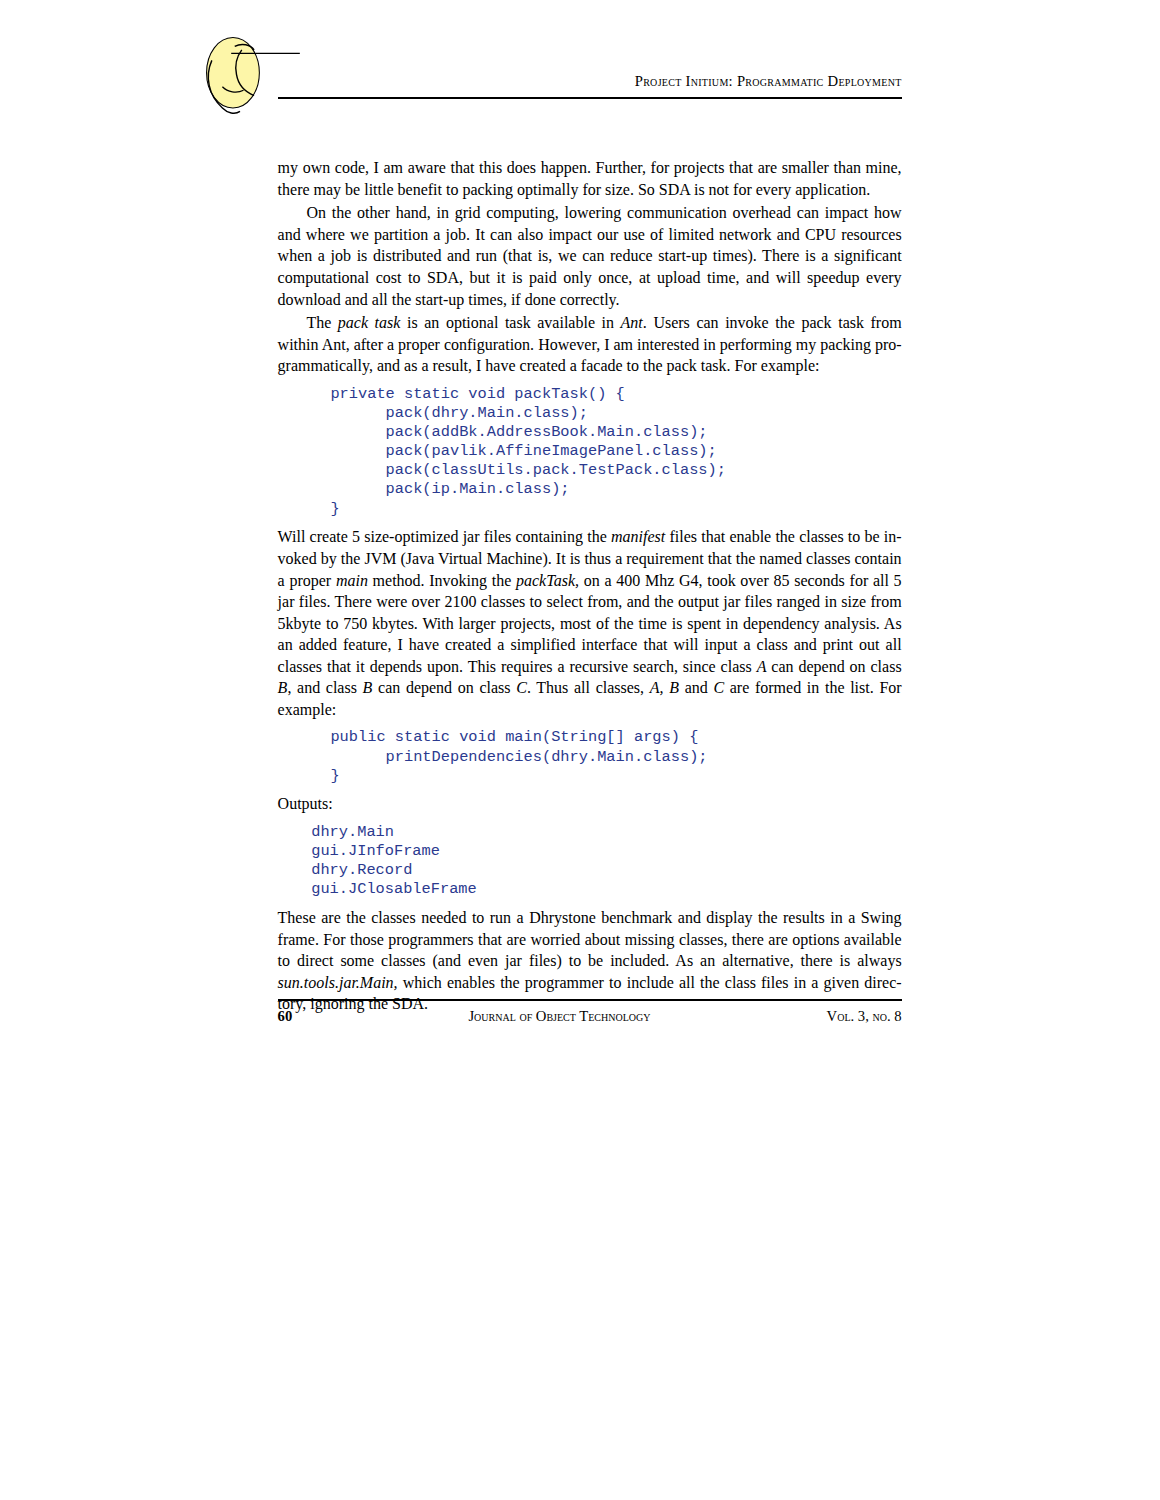Project Initium: Programmatic Deployment
my own code, I am aware that this does happen. Further, for projects that are smaller than mine, there may be little benefit to packing optimally for size. So SDA is not for every application.
On the other hand, in grid computing, lowering communication overhead can impact how and where we partition a job. It can also impact our use of limited network and CPU resources when a job is distributed and run (that is, we can reduce start-up times). There is a significant computational cost to SDA, but it is paid only once, at upload time, and will speedup every download and all the start-up times, if done correctly.
The pack task is an optional task available in Ant. Users can invoke the pack task from within Ant, after a proper configuration. However, I am interested in performing my packing programmatically, and as a result, I have created a facade to the pack task. For example:
private static void packTask() {
      pack(dhry.Main.class);
      pack(addBk.AddressBook.Main.class);
      pack(pavlik.AffineImagePanel.class);
      pack(classUtils.pack.TestPack.class);
      pack(ip.Main.class);
}
Will create 5 size-optimized jar files containing the manifest files that enable the classes to be invoked by the JVM (Java Virtual Machine). It is thus a requirement that the named classes contain a proper main method. Invoking the packTask, on a 400 Mhz G4, took over 85 seconds for all 5 jar files. There were over 2100 classes to select from, and the output jar files ranged in size from 5kbyte to 750 kbytes. With larger projects, most of the time is spent in dependency analysis. As an added feature, I have created a simplified interface that will input a class and print out all classes that it depends upon. This requires a recursive search, since class A can depend on class B, and class B can depend on class C. Thus all classes, A, B and C are formed in the list. For example:
public static void main(String[] args) {
      printDependencies(dhry.Main.class);
}
Outputs:
dhry.Main
gui.JInfoFrame
dhry.Record
gui.JClosableFrame
These are the classes needed to run a Dhrystone benchmark and display the results in a Swing frame. For those programmers that are worried about missing classes, there are options available to direct some classes (and even jar files) to be included. As an alternative, there is always sun.tools.jar.Main, which enables the programmer to include all the class files in a given directory, ignoring the SDA.
60
Journal of Object Technology
Vol. 3, no. 8